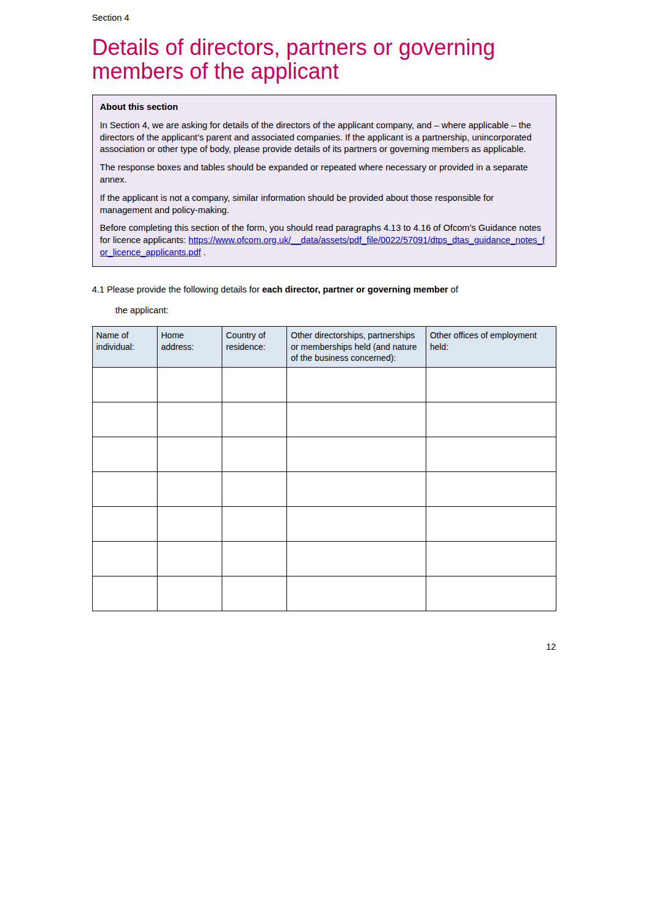Section 4
Details of directors, partners or governing members of the applicant
About this section
In Section 4, we are asking for details of the directors of the applicant company, and – where applicable – the directors of the applicant’s parent and associated companies. If the applicant is a partnership, unincorporated association or other type of body, please provide details of its partners or governing members as applicable.
The response boxes and tables should be expanded or repeated where necessary or provided in a separate annex.
If the applicant is not a company, similar information should be provided about those responsible for management and policy-making.
Before completing this section of the form, you should read paragraphs 4.13 to 4.16 of Ofcom’s Guidance notes for licence applicants: https://www.ofcom.org.uk/__data/assets/pdf_file/0022/57091/dtps_dtas_guidance_notes_for_licence_applicants.pdf .
4.1 Please provide the following details for each director, partner or governing member of
the applicant:
| Name of individual: | Home address: | Country of residence: | Other directorships, partnerships or memberships held (and nature of the business concerned): | Other offices of employment held: |
| --- | --- | --- | --- | --- |
12